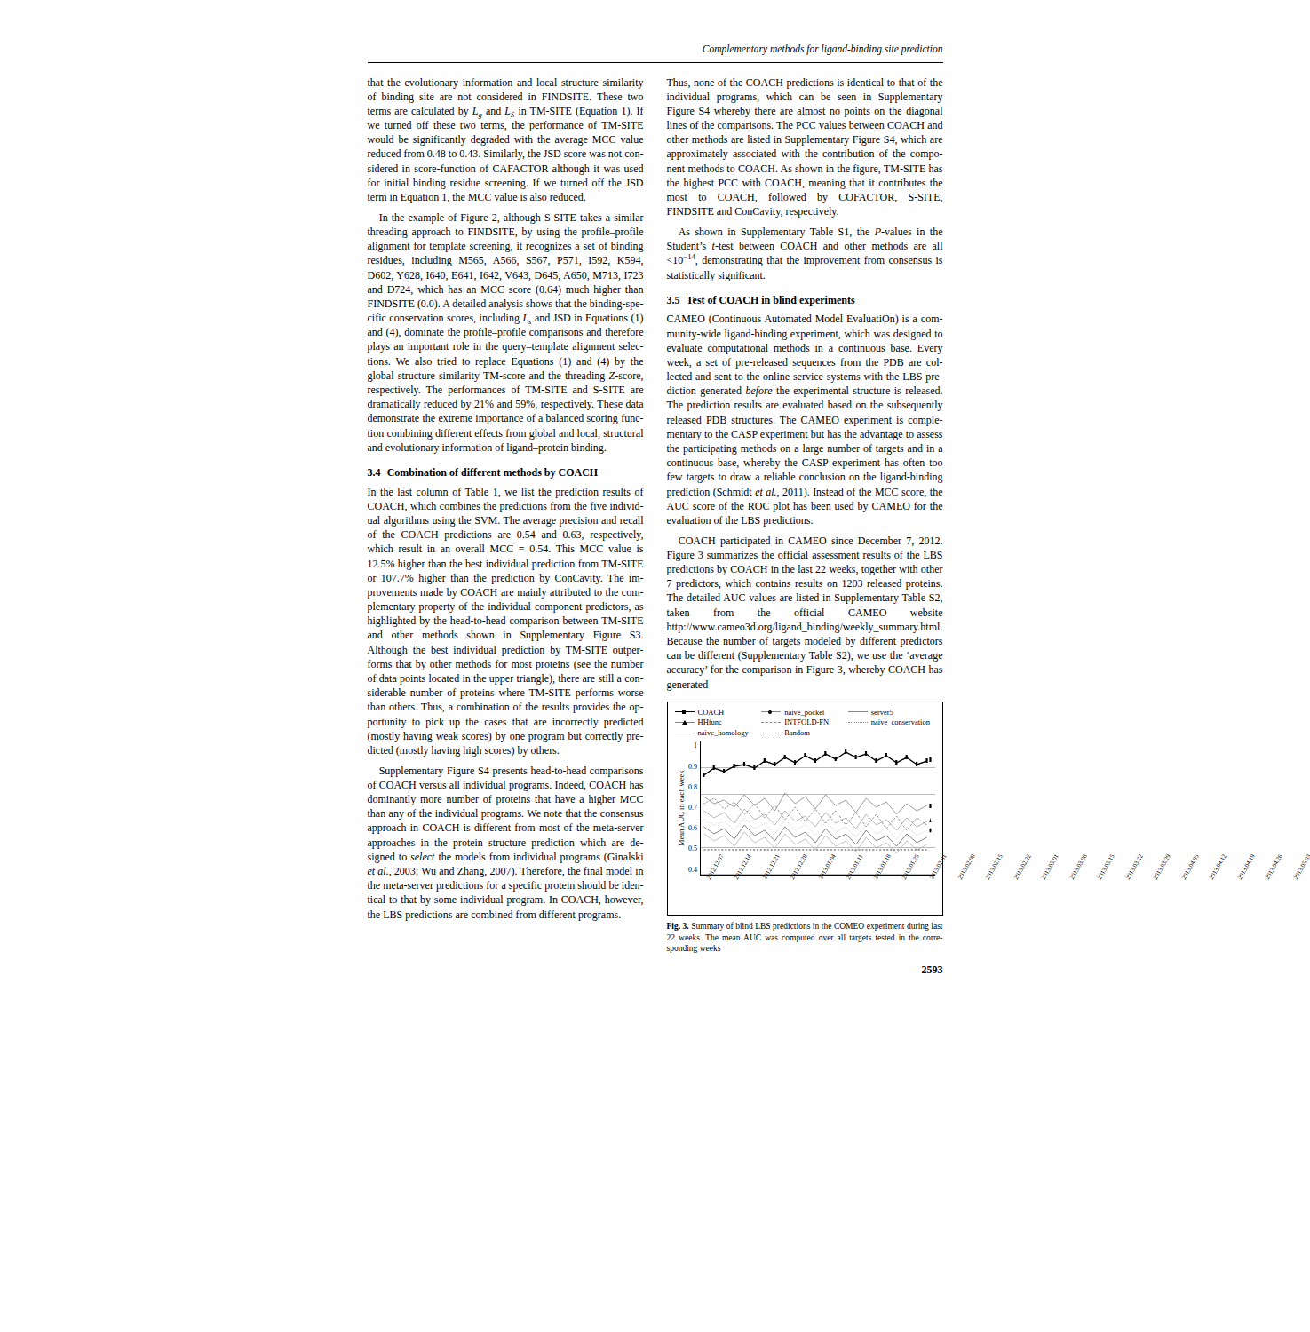Complementary methods for ligand-binding site prediction
that the evolutionary information and local structure similarity of binding site are not considered in FINDSITE. These two terms are calculated by Lg and LS in TM-SITE (Equation 1). If we turned off these two terms, the performance of TM-SITE would be significantly degraded with the average MCC value reduced from 0.48 to 0.43. Similarly, the JSD score was not considered in score-function of CAFACTOR although it was used for initial binding residue screening. If we turned off the JSD term in Equation 1, the MCC value is also reduced.
In the example of Figure 2, although S-SITE takes a similar threading approach to FINDSITE, by using the profile–profile alignment for template screening, it recognizes a set of binding residues, including M565, A566, S567, P571, I592, K594, D602, Y628, I640, E641, I642, V643, D645, A650, M713, I723 and D724, which has an MCC score (0.64) much higher than FINDSITE (0.0). A detailed analysis shows that the binding-specific conservation scores, including Ls and JSD in Equations (1) and (4), dominate the profile–profile comparisons and therefore plays an important role in the query–template alignment selections. We also tried to replace Equations (1) and (4) by the global structure similarity TM-score and the threading Z-score, respectively. The performances of TM-SITE and S-SITE are dramatically reduced by 21% and 59%, respectively. These data demonstrate the extreme importance of a balanced scoring function combining different effects from global and local, structural and evolutionary information of ligand–protein binding.
3.4 Combination of different methods by COACH
In the last column of Table 1, we list the prediction results of COACH, which combines the predictions from the five individual algorithms using the SVM. The average precision and recall of the COACH predictions are 0.54 and 0.63, respectively, which result in an overall MCC = 0.54. This MCC value is 12.5% higher than the best individual prediction from TM-SITE or 107.7% higher than the prediction by ConCavity. The improvements made by COACH are mainly attributed to the complementary property of the individual component predictors, as highlighted by the head-to-head comparison between TM-SITE and other methods shown in Supplementary Figure S3. Although the best individual prediction by TM-SITE outperforms that by other methods for most proteins (see the number of data points located in the upper triangle), there are still a considerable number of proteins where TM-SITE performs worse than others. Thus, a combination of the results provides the opportunity to pick up the cases that are incorrectly predicted (mostly having weak scores) by one program but correctly predicted (mostly having high scores) by others.
Supplementary Figure S4 presents head-to-head comparisons of COACH versus all individual programs. Indeed, COACH has dominantly more number of proteins that have a higher MCC than any of the individual programs. We note that the consensus approach in COACH is different from most of the meta-server approaches in the protein structure prediction which are designed to select the models from individual programs (Ginalski et al., 2003; Wu and Zhang, 2007). Therefore, the final model in the meta-server predictions for a specific protein should be identical to that by some individual program. In COACH, however, the LBS predictions are combined from different programs.
Thus, none of the COACH predictions is identical to that of the individual programs, which can be seen in Supplementary Figure S4 whereby there are almost no points on the diagonal lines of the comparisons. The PCC values between COACH and other methods are listed in Supplementary Figure S4, which are approximately associated with the contribution of the component methods to COACH. As shown in the figure, TM-SITE has the highest PCC with COACH, meaning that it contributes the most to COACH, followed by COFACTOR, S-SITE, FINDSITE and ConCavity, respectively.
As shown in Supplementary Table S1, the P-values in the Student’s t-test between COACH and other methods are all <10−14, demonstrating that the improvement from consensus is statistically significant.
3.5 Test of COACH in blind experiments
CAMEO (Continuous Automated Model EvaluatiOn) is a community-wide ligand-binding experiment, which was designed to evaluate computational methods in a continuous base. Every week, a set of pre-released sequences from the PDB are collected and sent to the online service systems with the LBS prediction generated before the experimental structure is released. The prediction results are evaluated based on the subsequently released PDB structures. The CAMEO experiment is complementary to the CASP experiment but has the advantage to assess the participating methods on a large number of targets and in a continuous base, whereby the CASP experiment has often too few targets to draw a reliable conclusion on the ligand-binding prediction (Schmidt et al., 2011). Instead of the MCC score, the AUC score of the ROC plot has been used by CAMEO for the evaluation of the LBS predictions.
COACH participated in CAMEO since December 7, 2012. Figure 3 summarizes the official assessment results of the LBS predictions by COACH in the last 22 weeks, together with other 7 predictors, which contains results on 1203 released proteins. The detailed AUC values are listed in Supplementary Table S2, taken from the official CAMEO website http://www.cameo3d.org/ligand_binding/weekly_summary.html. Because the number of targets modeled by different predictors can be different (Supplementary Table S2), we use the ‘average accuracy’ for the comparison in Figure 3, whereby COACH has generated
COACH
naive_pocket
server5
HHfunc
INTFOLD-FN
naive_conservation
naive_homology
Random
Mean AUC in each week
1
0.9
0.8
0.7
0.6
0.5
0.4
2012.12.07
2012.12.14
2012.12.21
2012.12.28
2013.01.04
2013.01.11
2013.01.18
2013.01.25
2013.02.01
2013.02.08
2013.02.15
2013.02.22
2013.03.01
2013.03.08
2013.03.15
2013.03.22
2013.03.29
2013.04.05
2013.04.12
2013.04.19
2013.04.26
2013.05.03
Average
Fig. 3. Summary of blind LBS predictions in the COMEO experiment during last 22 weeks. The mean AUC was computed over all targets tested in the corresponding weeks
2593